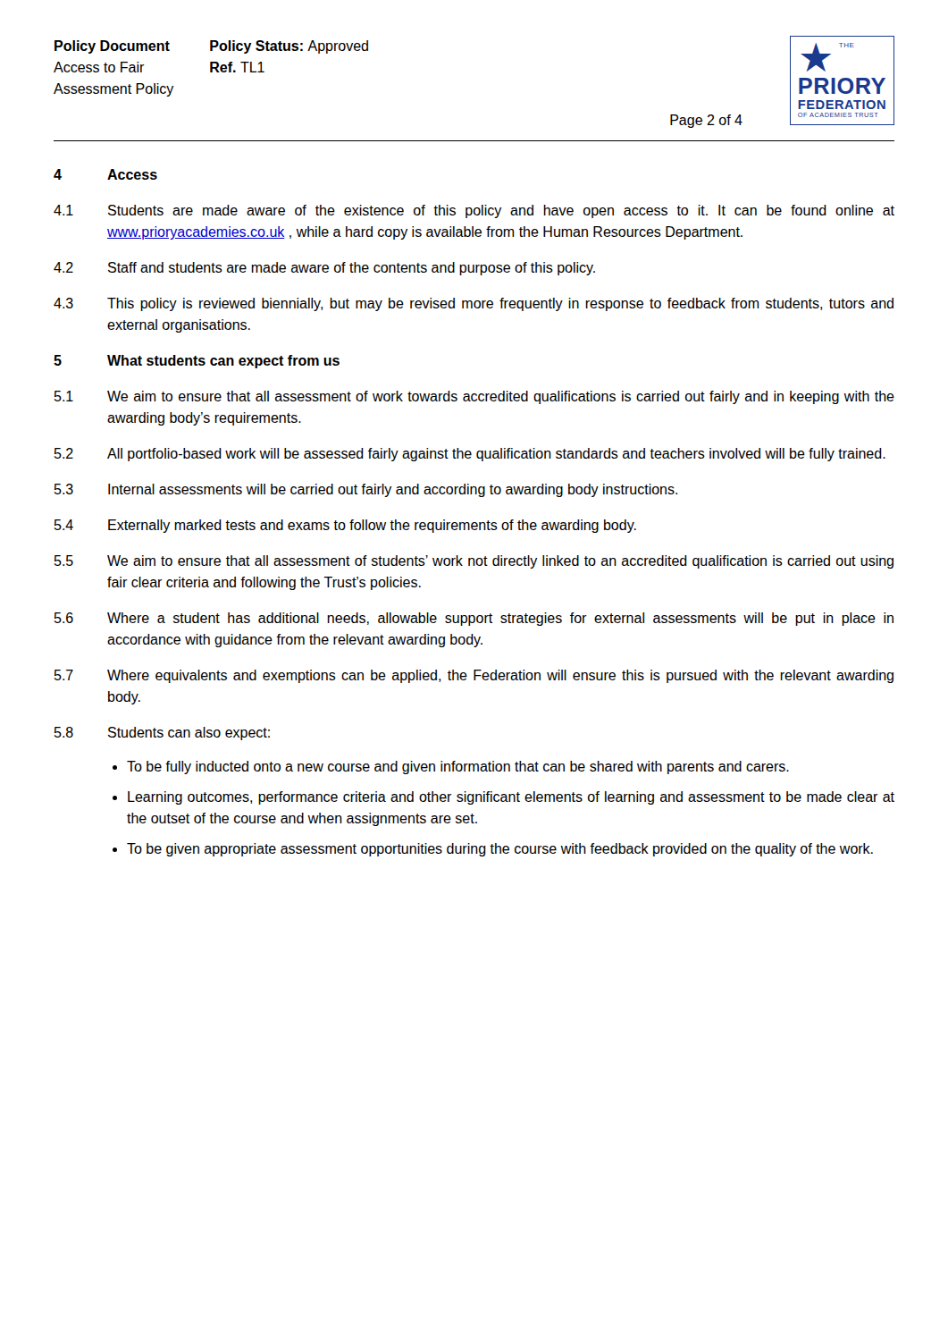Policy Document
Access to Fair
Assessment Policy
Policy Status: Approved
Ref. TL1
Page 2 of 4
★
THE
PRIORY
FEDERATION
OF ACADEMIES TRUST
4
Access
4.1
Students are made aware of the existence of this policy and have open access to it. It can be found online at www.prioryacademies.co.uk , while a hard copy is available from the Human Resources Department.
4.2
Staff and students are made aware of the contents and purpose of this policy.
4.3
This policy is reviewed biennially, but may be revised more frequently in response to feedback from students, tutors and external organisations.
5
What students can expect from us
5.1
We aim to ensure that all assessment of work towards accredited qualifications is carried out fairly and in keeping with the awarding body’s requirements.
5.2
All portfolio-based work will be assessed fairly against the qualification standards and teachers involved will be fully trained.
5.3
Internal assessments will be carried out fairly and according to awarding body instructions.
5.4
Externally marked tests and exams to follow the requirements of the awarding body.
5.5
We aim to ensure that all assessment of students’ work not directly linked to an accredited qualification is carried out using fair clear criteria and following the Trust’s policies.
5.6
Where a student has additional needs, allowable support strategies for external assessments will be put in place in accordance with guidance from the relevant awarding body.
5.7
Where equivalents and exemptions can be applied, the Federation will ensure this is pursued with the relevant awarding body.
5.8
Students can also expect:
To be fully inducted onto a new course and given information that can be shared with parents and carers.
Learning outcomes, performance criteria and other significant elements of learning and assessment to be made clear at the outset of the course and when assignments are set.
To be given appropriate assessment opportunities during the course with feedback provided on the quality of the work.